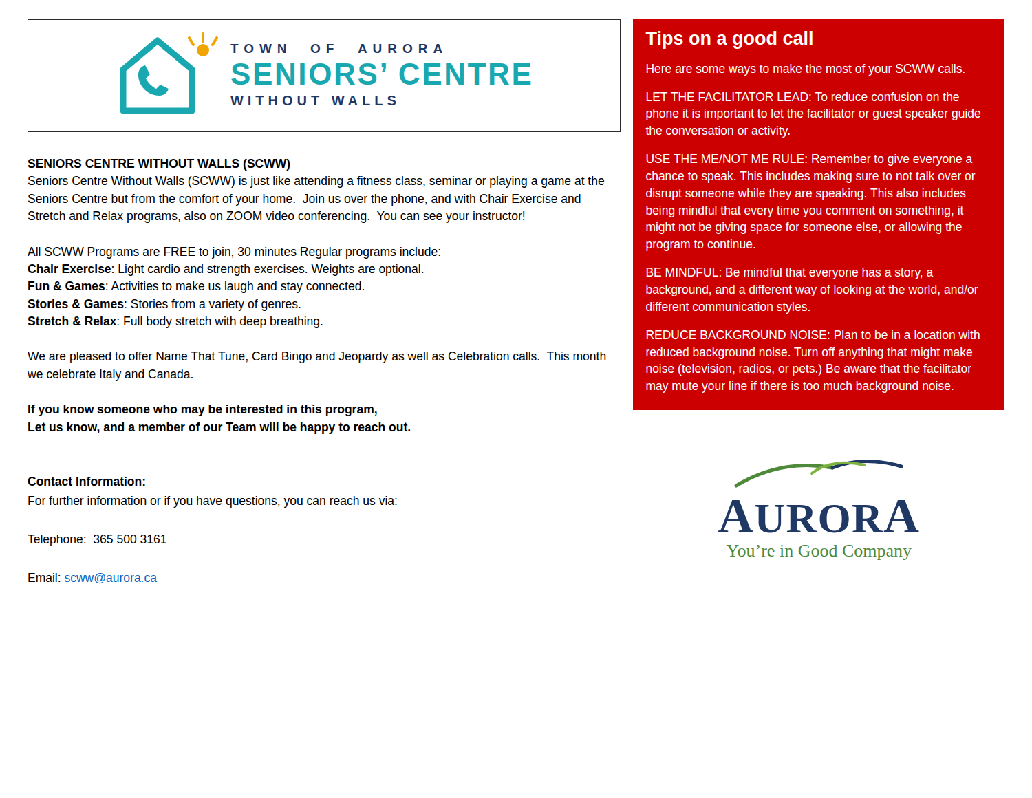TOWN OF AURORA
SENIORS’ CENTRE
WITHOUT WALLS
SENIORS CENTRE WITHOUT WALLS (SCWW)
Seniors Centre Without Walls (SCWW) is just like attending a fitness class, seminar or playing a game at the Seniors Centre but from the comfort of your home. Join us over the phone, and with Chair Exercise and Stretch and Relax programs, also on ZOOM video conferencing. You can see your instructor!
All SCWW Programs are FREE to join, 30 minutes Regular programs include:
Chair Exercise: Light cardio and strength exercises. Weights are optional.
Fun & Games: Activities to make us laugh and stay connected.
Stories & Games: Stories from a variety of genres.
Stretch & Relax: Full body stretch with deep breathing.
We are pleased to offer Name That Tune, Card Bingo and Jeopardy as well as Celebration calls. This month we celebrate Italy and Canada.
If you know someone who may be interested in this program,
Let us know, and a member of our Team will be happy to reach out.
Contact Information:
For further information or if you have questions, you can reach us via:
Telephone: 365 500 3161
Email: scww@aurora.ca
Tips on a good call
Here are some ways to make the most of your SCWW calls.
LET THE FACILITATOR LEAD: To reduce confusion on the phone it is important to let the facilitator or guest speaker guide the conversation or activity.
USE THE ME/NOT ME RULE: Remember to give everyone a chance to speak. This includes making sure to not talk over or disrupt someone while they are speaking. This also includes being mindful that every time you comment on something, it might not be giving space for someone else, or allowing the program to continue.
BE MINDFUL: Be mindful that everyone has a story, a background, and a different way of looking at the world, and/or different communication styles.
REDUCE BACKGROUND NOISE: Plan to be in a location with reduced background noise. Turn off anything that might make noise (television, radios, or pets.) Be aware that the facilitator may mute your line if there is too much background noise.
AURORA
You’re in Good Company